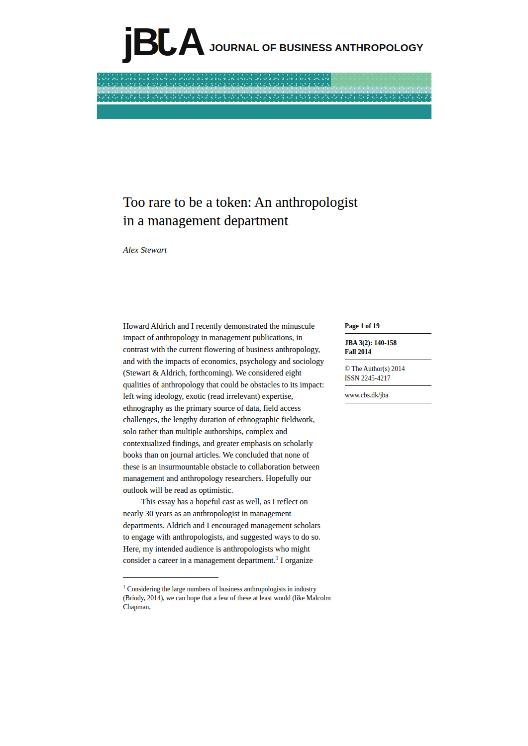jBJA
JOURNAL OF BUSINESS ANTHROPOLOGY
Too rare to be a token: An anthropologist in a management department
Alex Stewart
Howard Aldrich and I recently demonstrated the minuscule impact of anthropology in management publications, in contrast with the current flowering of business anthropology, and with the impacts of economics, psychology and sociology (Stewart & Aldrich, forthcoming). We considered eight qualities of anthropology that could be obstacles to its impact: left wing ideology, exotic (read irrelevant) expertise, ethnography as the primary source of data, field access challenges, the lengthy duration of ethnographic fieldwork, solo rather than multiple authorships, complex and contextualized findings, and greater emphasis on scholarly books than on journal articles. We concluded that none of these is an insurmountable obstacle to collaboration between management and anthropology researchers. Hopefully our outlook will be read as optimistic.
This essay has a hopeful cast as well, as I reflect on nearly 30 years as an anthropologist in management departments. Aldrich and I encouraged management scholars to engage with anthropologists, and suggested ways to do so. Here, my intended audience is anthropologists who might consider a career in a management department.1 I organize
Page 1 of 19
JBA 3(2): 140-158
Fall 2014
© The Author(s) 2014
ISSN 2245-4217
www.cbs.dk/jba
1 Considering the large numbers of business anthropologists in industry (Briody, 2014), we can hope that a few of these at least would (like Malcolm Chapman,